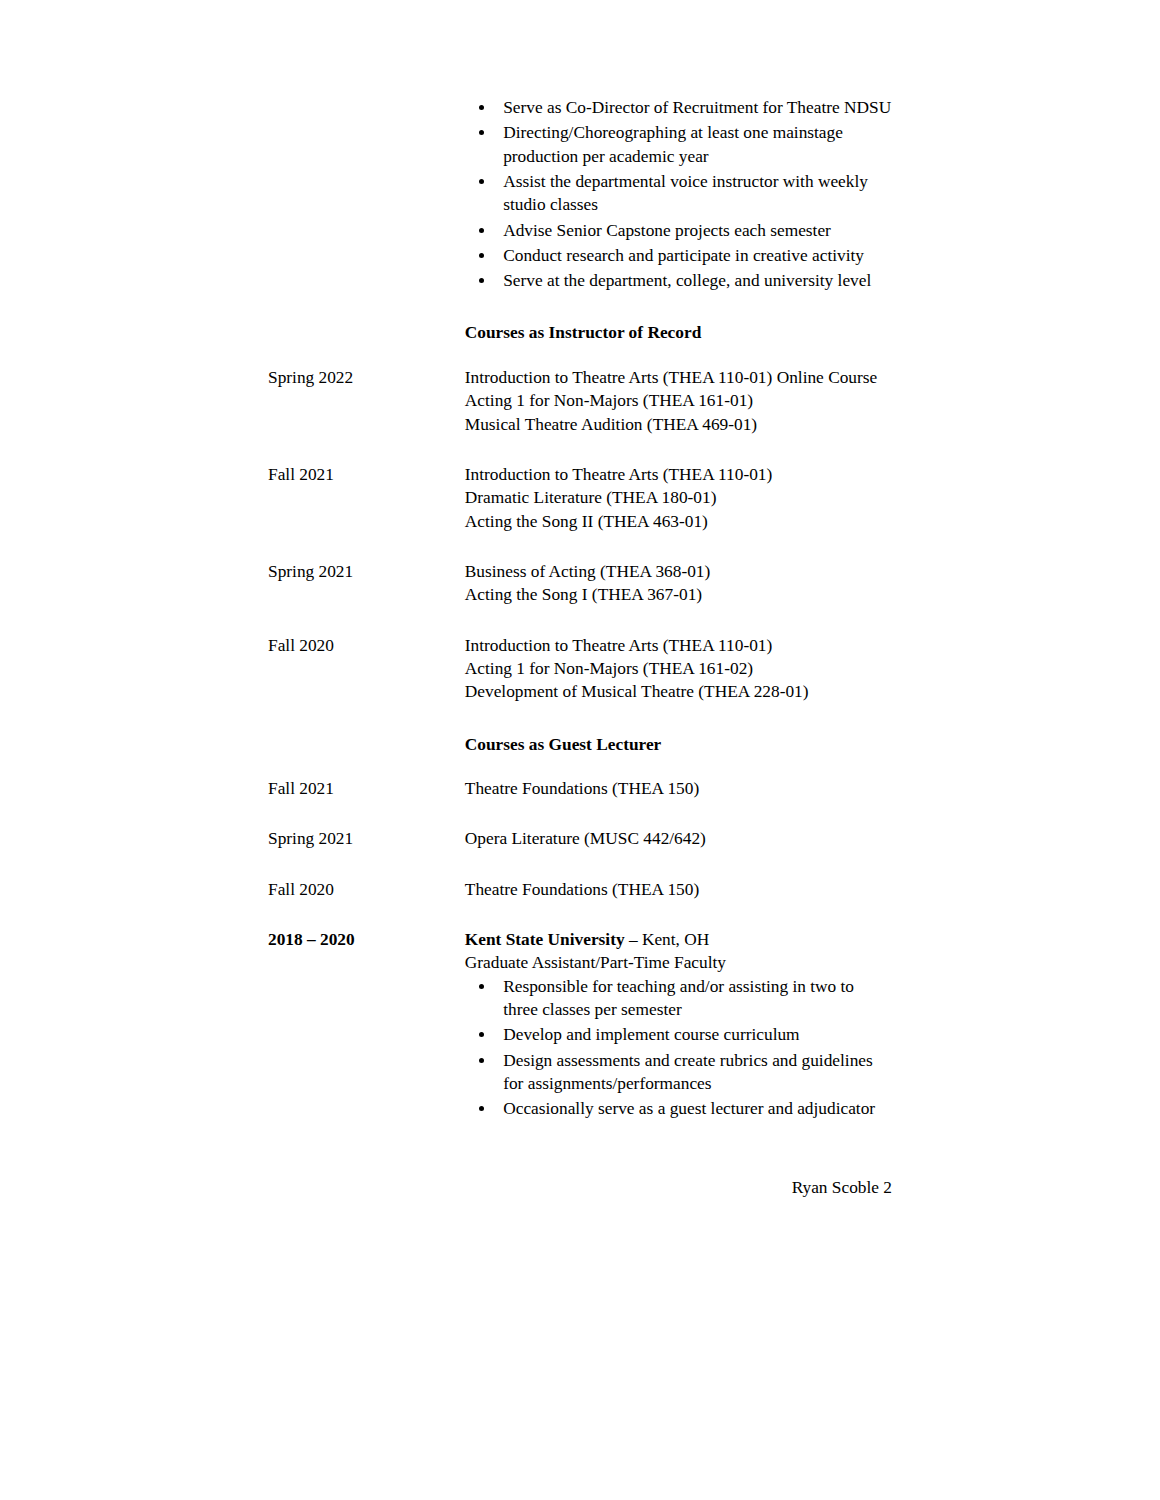Serve as Co-Director of Recruitment for Theatre NDSU
Directing/Choreographing at least one mainstage production per academic year
Assist the departmental voice instructor with weekly studio classes
Advise Senior Capstone projects each semester
Conduct research and participate in creative activity
Serve at the department, college, and university level
Courses as Instructor of Record
Spring 2022
Introduction to Theatre Arts (THEA 110-01) Online Course
Acting 1 for Non-Majors (THEA 161-01)
Musical Theatre Audition (THEA 469-01)
Fall 2021
Introduction to Theatre Arts (THEA 110-01)
Dramatic Literature (THEA 180-01)
Acting the Song II (THEA 463-01)
Spring 2021
Business of Acting (THEA 368-01)
Acting the Song I (THEA 367-01)
Fall 2020
Introduction to Theatre Arts (THEA 110-01)
Acting 1 for Non-Majors (THEA 161-02)
Development of Musical Theatre (THEA 228-01)
Courses as Guest Lecturer
Fall 2021
Theatre Foundations (THEA 150)
Spring 2021
Opera Literature (MUSC 442/642)
Fall 2020
Theatre Foundations (THEA 150)
2018 – 2020
Kent State University – Kent, OH
Graduate Assistant/Part-Time Faculty
Responsible for teaching and/or assisting in two to three classes per semester
Develop and implement course curriculum
Design assessments and create rubrics and guidelines for assignments/performances
Occasionally serve as a guest lecturer and adjudicator
Ryan Scoble 2